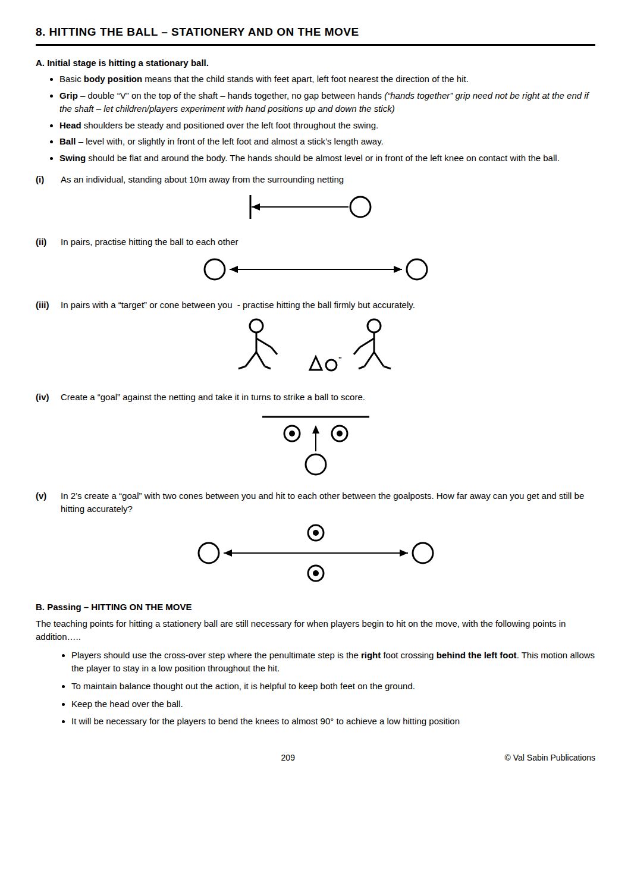8. HITTING THE BALL – STATIONERY AND ON THE MOVE
A. Initial stage is hitting a stationary ball.
Basic body position means that the child stands with feet apart, left foot nearest the direction of the hit.
Grip – double “V” on the top of the shaft – hands together, no gap between hands (“hands together” grip need not be right at the end if the shaft – let children/players experiment with hand positions up and down the stick)
Head shoulders be steady and positioned over the left foot throughout the swing.
Ball – level with, or slightly in front of the left foot and almost a stick’s length away.
Swing should be flat and around the body. The hands should be almost level or in front of the left knee on contact with the ball.
(i)
As an individual, standing about 10m away from the surrounding netting
(ii)
In pairs, practise hitting the ball to each other
(iii)
In pairs with a “target” or cone between you - practise hitting the ball firmly but accurately.
”
(iv)
Create a “goal” against the netting and take it in turns to strike a ball to score.
(v)
In 2’s create a “goal” with two cones between you and hit to each other between the goalposts. How far away can you get and still be hitting accurately?
B. Passing – HITTING ON THE MOVE
The teaching points for hitting a stationery ball are still necessary for when players begin to hit on the move, with the following points in addition…..
Players should use the cross-over step where the penultimate step is the right foot crossing behind the left foot. This motion allows the player to stay in a low position throughout the hit.
To maintain balance thought out the action, it is helpful to keep both feet on the ground.
Keep the head over the ball.
It will be necessary for the players to bend the knees to almost 90° to achieve a low hitting position
209
© Val Sabin Publications